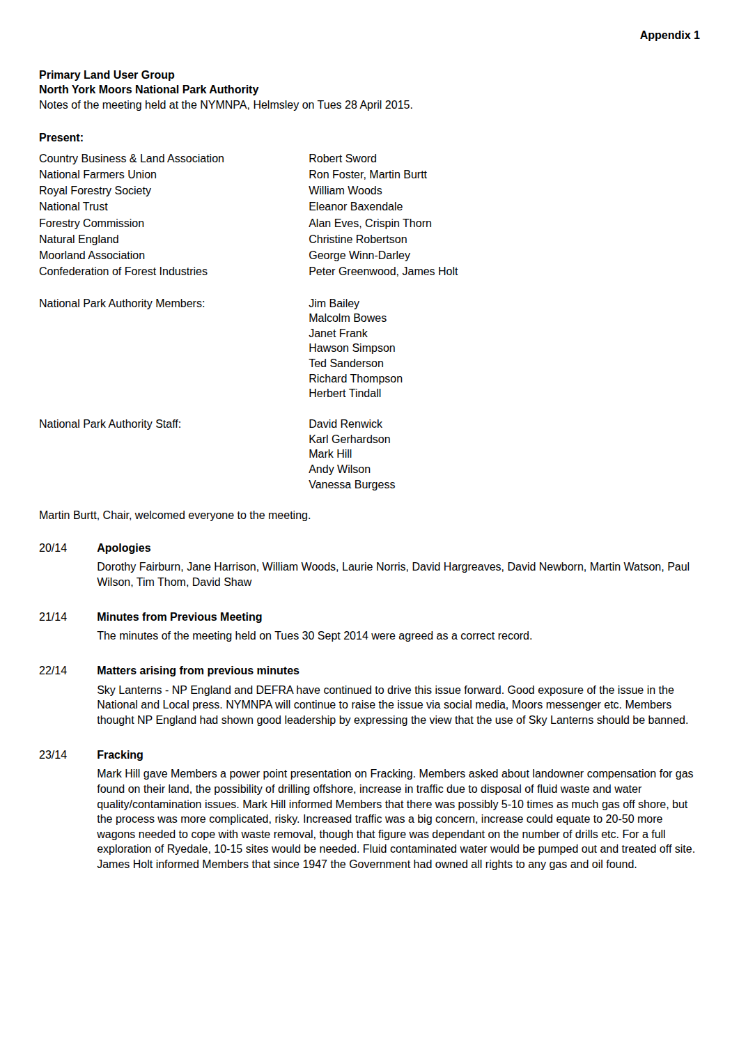Appendix 1
Primary Land User Group
North York Moors National Park Authority
Notes of the meeting held at the NYMNPA, Helmsley on Tues 28 April 2015.
Present:
| Country Business & Land Association | Robert Sword |
| National Farmers Union | Ron Foster, Martin Burtt |
| Royal Forestry Society | William Woods |
| National Trust | Eleanor Baxendale |
| Forestry Commission | Alan Eves, Crispin Thorn |
| Natural England | Christine Robertson |
| Moorland Association | George Winn-Darley |
| Confederation of Forest Industries | Peter Greenwood, James Holt |
| National Park Authority Members: | Jim Bailey Malcolm Bowes Janet Frank Hawson Simpson Ted Sanderson Richard Thompson Herbert Tindall |
| National Park Authority Staff: | David Renwick Karl Gerhardson Mark Hill Andy Wilson Vanessa Burgess |
Martin Burtt, Chair, welcomed everyone to the meeting.
20/14
Apologies
Dorothy Fairburn, Jane Harrison, William Woods, Laurie Norris, David Hargreaves, David Newborn, Martin Watson, Paul Wilson, Tim Thom, David Shaw
21/14
Minutes from Previous Meeting
The minutes of the meeting held on Tues 30 Sept 2014 were agreed as a correct record.
22/14
Matters arising from previous minutes
Sky Lanterns - NP England and DEFRA have continued to drive this issue forward. Good exposure of the issue in the National and Local press. NYMNPA will continue to raise the issue via social media, Moors messenger etc. Members thought NP England had shown good leadership by expressing the view that the use of Sky Lanterns should be banned.
23/14
Fracking
Mark Hill gave Members a power point presentation on Fracking. Members asked about landowner compensation for gas found on their land, the possibility of drilling offshore, increase in traffic due to disposal of fluid waste and water quality/contamination issues. Mark Hill informed Members that there was possibly 5-10 times as much gas off shore, but the process was more complicated, risky. Increased traffic was a big concern, increase could equate to 20-50 more wagons needed to cope with waste removal, though that figure was dependant on the number of drills etc. For a full exploration of Ryedale, 10-15 sites would be needed. Fluid contaminated water would be pumped out and treated off site. James Holt informed Members that since 1947 the Government had owned all rights to any gas and oil found.